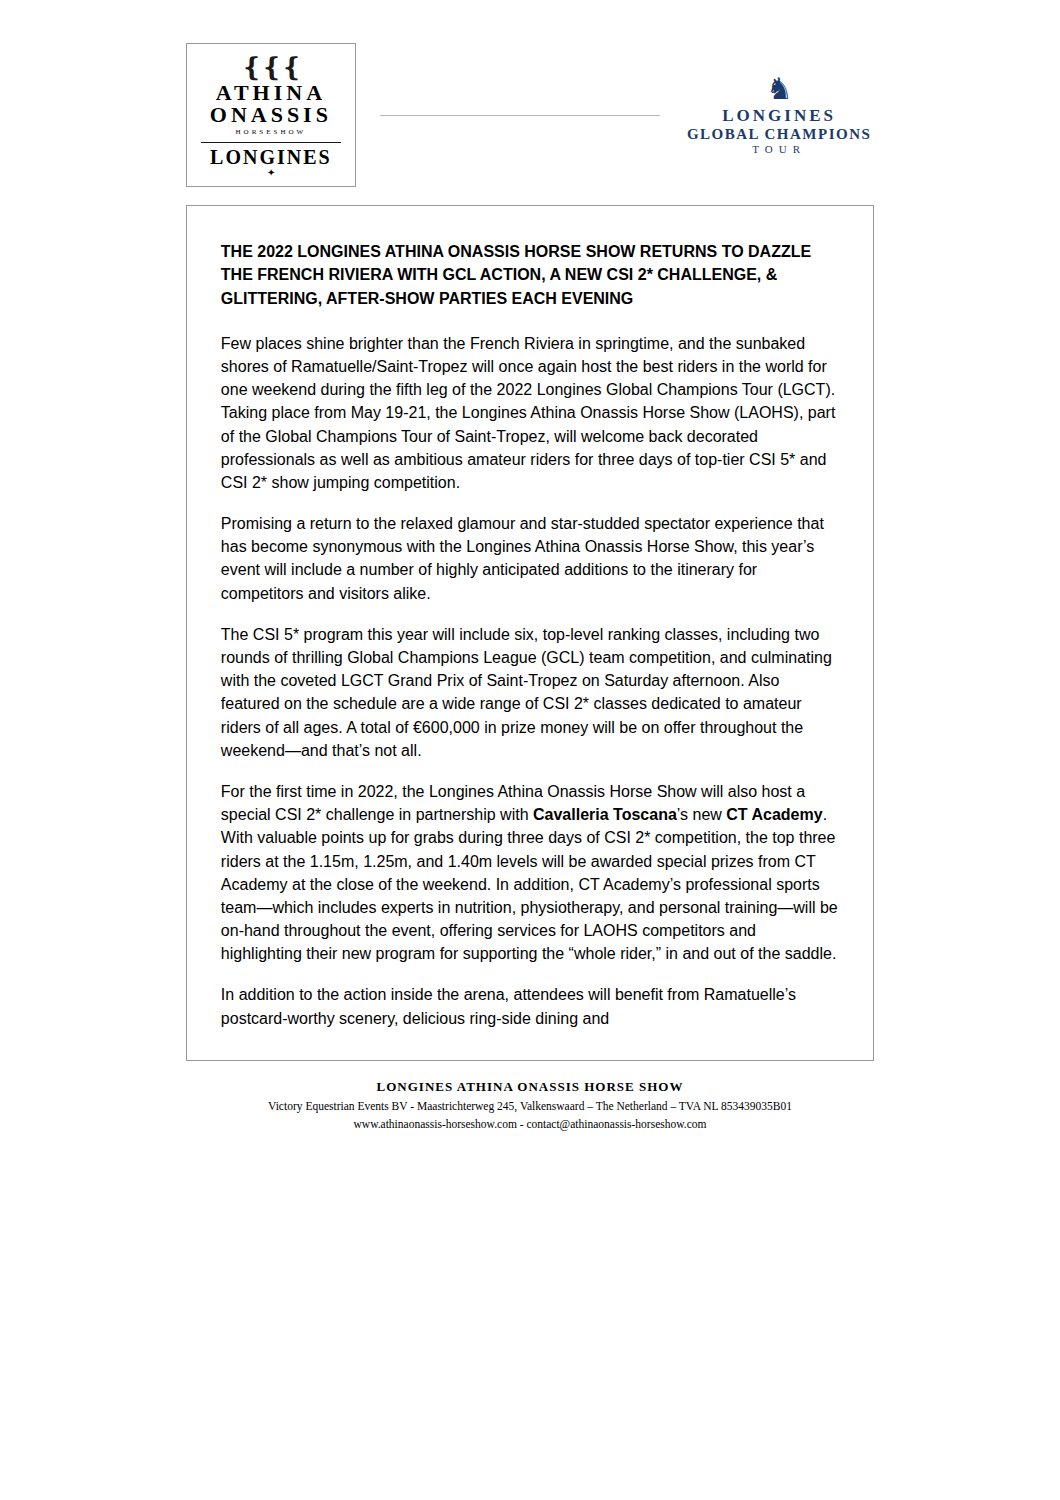❴❴❴ ATHINA ONASSIS HORSESHOW LONGINES ✦
♞ LONGINES GLOBAL CHAMPIONS TOUR
The 2022 Longines Athina Onassis Horse Show returns to dazzle the French Riviera with GCL action, a new CSI 2* challenge, & glittering, after-show parties each evening
Few places shine brighter than the French Riviera in springtime, and the sunbaked shores of Ramatuelle/Saint-Tropez will once again host the best riders in the world for one weekend during the fifth leg of the 2022 Longines Global Champions Tour (LGCT). Taking place from May 19-21, the Longines Athina Onassis Horse Show (LAOHS), part of the Global Champions Tour of Saint-Tropez, will welcome back decorated professionals as well as ambitious amateur riders for three days of top-tier CSI 5* and CSI 2* show jumping competition.
Promising a return to the relaxed glamour and star-studded spectator experience that has become synonymous with the Longines Athina Onassis Horse Show, this year’s event will include a number of highly anticipated additions to the itinerary for competitors and visitors alike.
The CSI 5* program this year will include six, top-level ranking classes, including two rounds of thrilling Global Champions League (GCL) team competition, and culminating with the coveted LGCT Grand Prix of Saint-Tropez on Saturday afternoon. Also featured on the schedule are a wide range of CSI 2* classes dedicated to amateur riders of all ages. A total of €600,000 in prize money will be on offer throughout the weekend—and that’s not all.
For the first time in 2022, the Longines Athina Onassis Horse Show will also host a special CSI 2* challenge in partnership with Cavalleria Toscana’s new CT Academy. With valuable points up for grabs during three days of CSI 2* competition, the top three riders at the 1.15m, 1.25m, and 1.40m levels will be awarded special prizes from CT Academy at the close of the weekend. In addition, CT Academy’s professional sports team—which includes experts in nutrition, physiotherapy, and personal training—will be on-hand throughout the event, offering services for LAOHS competitors and highlighting their new program for supporting the “whole rider,” in and out of the saddle.
In addition to the action inside the arena, attendees will benefit from Ramatuelle’s postcard-worthy scenery, delicious ring-side dining and
LONGINES ATHINA ONASSIS HORSE SHOW
Victory Equestrian Events BV - Maastrichterweg 245, Valkenswaard – The Netherland – TVA NL 853439035B01
www.athinaonassis-horseshow.com - contact@athinaonassis-horseshow.com